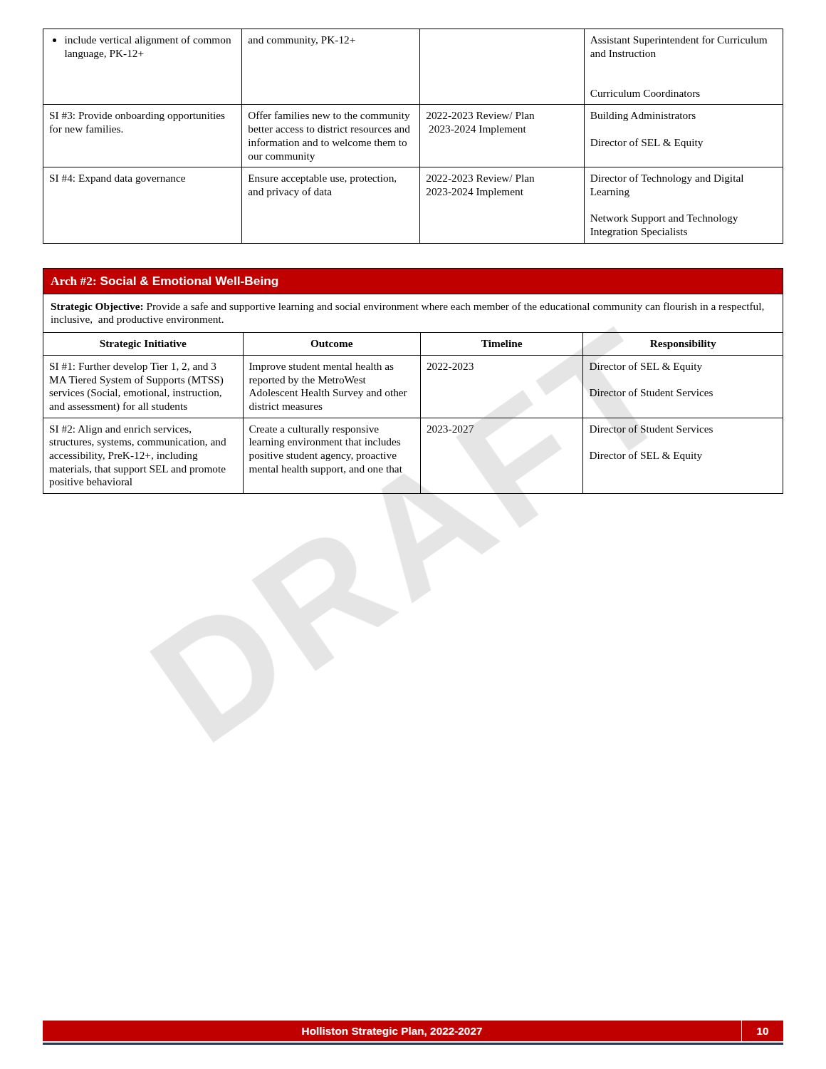DRAFT
| include vertical alignment of common language, PK-12+ | and community, PK-12+ | | Assistant Superintendent for Curriculum and Instruction Curriculum Coordinators |
| SI #3: Provide onboarding opportunities for new families. | Offer families new to the community better access to district resources and information and to welcome them to our community | 2022-2023 Review/ Plan 2023-2024 Implement | Building Administrators Director of SEL & Equity |
| SI #4: Expand data governance | Ensure acceptable use, protection, and privacy of data | 2022-2023 Review/ Plan 2023-2024 Implement | Director of Technology and Digital Learning Network Support and Technology Integration Specialists |
| Arch #2: Social & Emotional Well-Being |
| Strategic Objective: Provide a safe and supportive learning and social environment where each member of the educational community can flourish in a respectful, inclusive, and productive environment. |
| Strategic Initiative | Outcome | Timeline | Responsibility |
| SI #1: Further develop Tier 1, 2, and 3 MA Tiered System of Supports (MTSS) services (Social, emotional, instruction, and assessment) for all students | Improve student mental health as reported by the MetroWest Adolescent Health Survey and other district measures | 2022-2023 | Director of SEL & Equity Director of Student Services |
| SI #2: Align and enrich services, structures, systems, communication, and accessibility, PreK-12+, including materials, that support SEL and promote positive behavioral | Create a culturally responsive learning environment that includes positive student agency, proactive mental health support, and one that | 2023-2027 | Director of Student Services Director of SEL & Equity |
Holliston Strategic Plan, 2022-2027
10